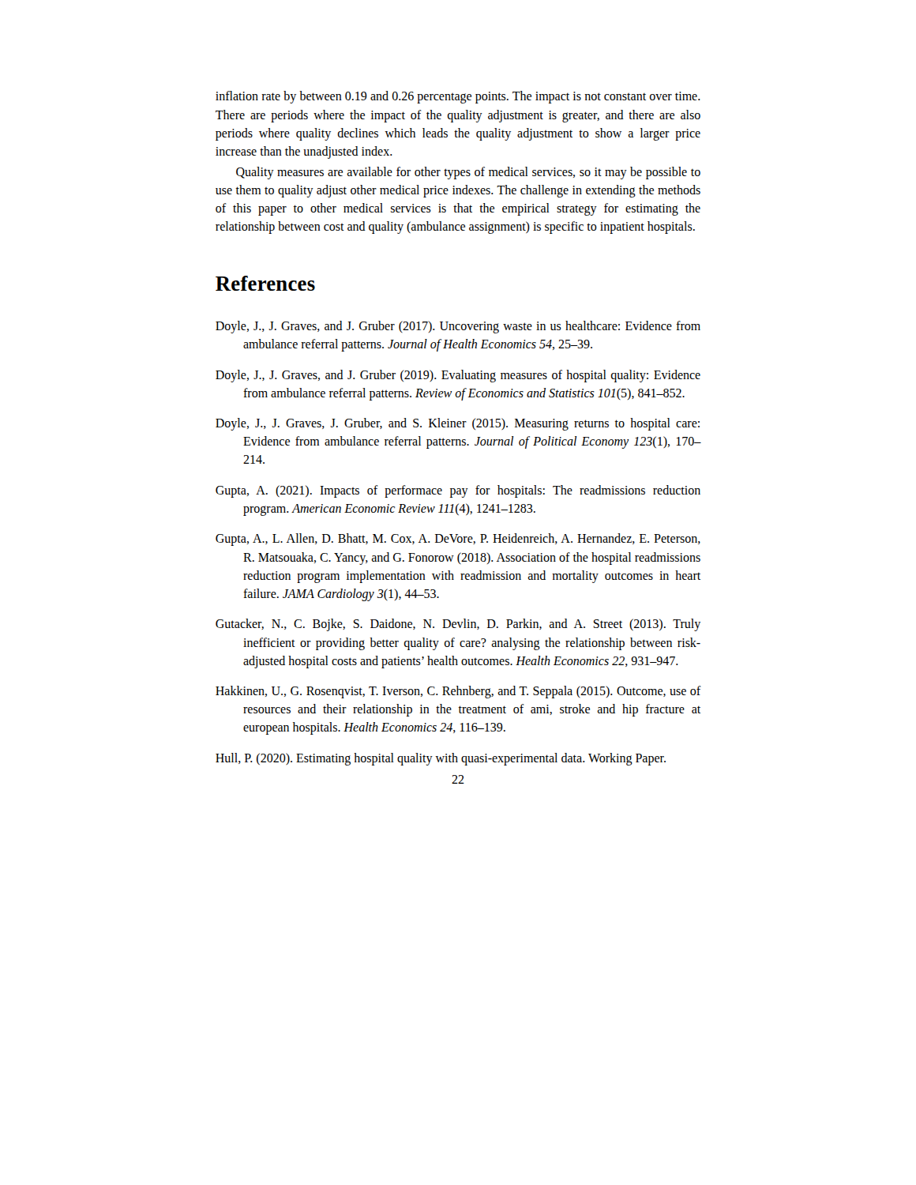inflation rate by between 0.19 and 0.26 percentage points. The impact is not constant over time. There are periods where the impact of the quality adjustment is greater, and there are also periods where quality declines which leads the quality adjustment to show a larger price increase than the unadjusted index.
Quality measures are available for other types of medical services, so it may be possible to use them to quality adjust other medical price indexes. The challenge in extending the methods of this paper to other medical services is that the empirical strategy for estimating the relationship between cost and quality (ambulance assignment) is specific to inpatient hospitals.
References
Doyle, J., J. Graves, and J. Gruber (2017). Uncovering waste in us healthcare: Evidence from ambulance referral patterns. Journal of Health Economics 54, 25–39.
Doyle, J., J. Graves, and J. Gruber (2019). Evaluating measures of hospital quality: Evidence from ambulance referral patterns. Review of Economics and Statistics 101(5), 841–852.
Doyle, J., J. Graves, J. Gruber, and S. Kleiner (2015). Measuring returns to hospital care: Evidence from ambulance referral patterns. Journal of Political Economy 123(1), 170–214.
Gupta, A. (2021). Impacts of performace pay for hospitals: The readmissions reduction program. American Economic Review 111(4), 1241–1283.
Gupta, A., L. Allen, D. Bhatt, M. Cox, A. DeVore, P. Heidenreich, A. Hernandez, E. Peterson, R. Matsouaka, C. Yancy, and G. Fonorow (2018). Association of the hospital readmissions reduction program implementation with readmission and mortality outcomes in heart failure. JAMA Cardiology 3(1), 44–53.
Gutacker, N., C. Bojke, S. Daidone, N. Devlin, D. Parkin, and A. Street (2013). Truly inefficient or providing better quality of care? analysing the relationship between risk-adjusted hospital costs and patients’ health outcomes. Health Economics 22, 931–947.
Hakkinen, U., G. Rosenqvist, T. Iverson, C. Rehnberg, and T. Seppala (2015). Outcome, use of resources and their relationship in the treatment of ami, stroke and hip fracture at european hospitals. Health Economics 24, 116–139.
Hull, P. (2020). Estimating hospital quality with quasi-experimental data. Working Paper.
22